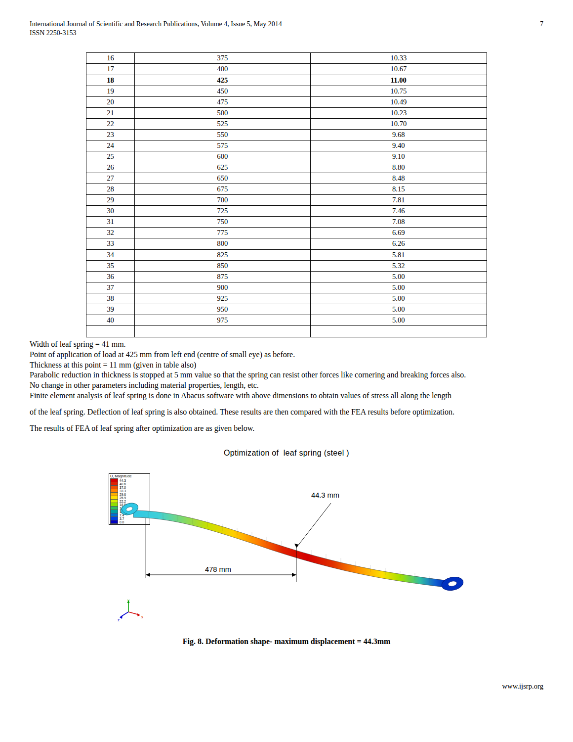International Journal of Scientific and Research Publications, Volume 4, Issue 5, May 2014
ISSN 2250-3153
7
| 16 | 375 | 10.33 |
| 17 | 400 | 10.67 |
| 18 | 425 | 11.00 |
| 19 | 450 | 10.75 |
| 20 | 475 | 10.49 |
| 21 | 500 | 10.23 |
| 22 | 525 | 10.70 |
| 23 | 550 | 9.68 |
| 24 | 575 | 9.40 |
| 25 | 600 | 9.10 |
| 26 | 625 | 8.80 |
| 27 | 650 | 8.48 |
| 28 | 675 | 8.15 |
| 29 | 700 | 7.81 |
| 30 | 725 | 7.46 |
| 31 | 750 | 7.08 |
| 32 | 775 | 6.69 |
| 33 | 800 | 6.26 |
| 34 | 825 | 5.81 |
| 35 | 850 | 5.32 |
| 36 | 875 | 5.00 |
| 37 | 900 | 5.00 |
| 38 | 925 | 5.00 |
| 39 | 950 | 5.00 |
| 40 | 975 | 5.00 |
Width of leaf spring = 41 mm.
Point of application of load at 425 mm from left end (centre of small eye) as before.
Thickness at this point = 11 mm (given in table also)
Parabolic reduction in thickness is stopped at 5 mm value so that the spring can resist other forces like cornering and breaking forces also.
No change in other parameters including material properties, length, etc.
Finite element analysis of leaf spring is done in Abacus software with above dimensions to obtain values of stress all along the length
of the leaf spring. Deflection of leaf spring is also obtained. These results are then compared with the FEA results before optimization.
The results of FEA of leaf spring after optimization are as given below.
Optimization of leaf spring (steel )
U, Magnitude
44.3
40.6
37.0
33.3
29.6
25.9
22.2
18.5
14.8
11.1
7.4
3.7
0.0
44.3 mm
478 mm
y
x
z
Fig. 8. Deformation shape- maximum displacement = 44.3mm
www.ijsrp.org